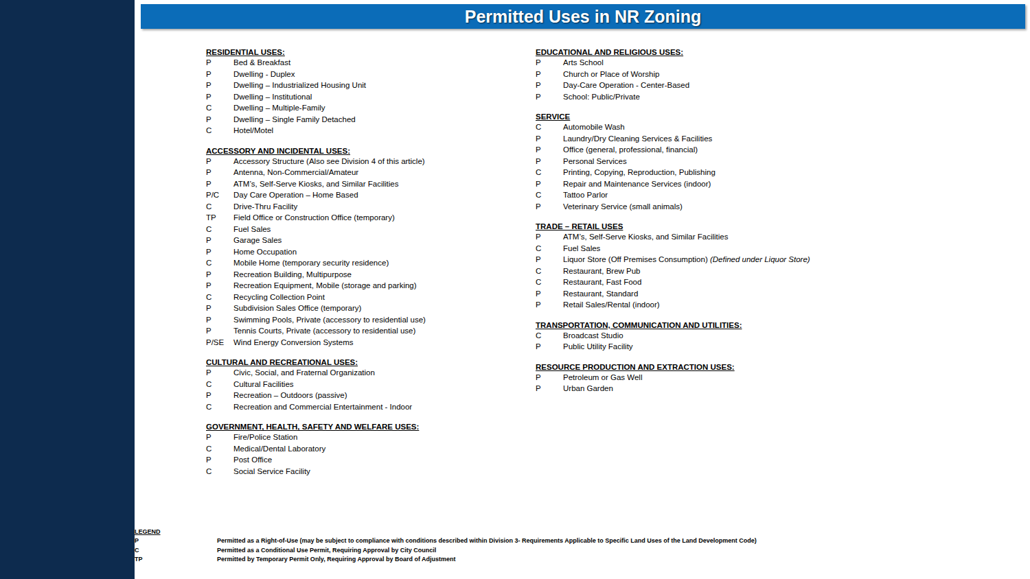Permitted Uses in NR Zoning
RESIDENTIAL USES:
| P | Bed & Breakfast |
| P | Dwelling - Duplex |
| P | Dwelling – Industrialized Housing Unit |
| P | Dwelling – Institutional |
| C | Dwelling – Multiple-Family |
| P | Dwelling – Single Family Detached |
| C | Hotel/Motel |
ACCESSORY AND INCIDENTAL USES:
| P | Accessory Structure (Also see Division 4 of this article) |
| P | Antenna, Non-Commercial/Amateur |
| P | ATM’s, Self-Serve Kiosks, and Similar Facilities |
| P/C | Day Care Operation – Home Based |
| C | Drive-Thru Facility |
| TP | Field Office or Construction Office (temporary) |
| C | Fuel Sales |
| P | Garage Sales |
| P | Home Occupation |
| C | Mobile Home (temporary security residence) |
| P | Recreation Building, Multipurpose |
| P | Recreation Equipment, Mobile (storage and parking) |
| C | Recycling Collection Point |
| P | Subdivision Sales Office (temporary) |
| P | Swimming Pools, Private (accessory to residential use) |
| P | Tennis Courts, Private (accessory to residential use) |
| P/SE | Wind Energy Conversion Systems |
CULTURAL AND RECREATIONAL USES:
| P | Civic, Social, and Fraternal Organization |
| C | Cultural Facilities |
| P | Recreation – Outdoors (passive) |
| C | Recreation and Commercial Entertainment - Indoor |
GOVERNMENT, HEALTH, SAFETY AND WELFARE USES:
| P | Fire/Police Station |
| C | Medical/Dental Laboratory |
| P | Post Office |
| C | Social Service Facility |
EDUCATIONAL AND RELIGIOUS USES:
| P | Arts School |
| P | Church or Place of Worship |
| P | Day-Care Operation - Center-Based |
| P | School: Public/Private |
SERVICE
| C | Automobile Wash |
| P | Laundry/Dry Cleaning Services & Facilities |
| P | Office (general, professional, financial) |
| P | Personal Services |
| C | Printing, Copying, Reproduction, Publishing |
| P | Repair and Maintenance Services (indoor) |
| C | Tattoo Parlor |
| P | Veterinary Service (small animals) |
TRADE – RETAIL USES
| P | ATM’s, Self-Serve Kiosks, and Similar Facilities |
| C | Fuel Sales |
| P | Liquor Store (Off Premises Consumption) (Defined under Liquor Store) |
| C | Restaurant, Brew Pub |
| C | Restaurant, Fast Food |
| P | Restaurant, Standard |
| P | Retail Sales/Rental (indoor) |
TRANSPORTATION, COMMUNICATION AND UTILITIES:
| C | Broadcast Studio |
| P | Public Utility Facility |
RESOURCE PRODUCTION AND EXTRACTION USES:
| P | Petroleum or Gas Well |
| P | Urban Garden |
LEGEND
| P | Permitted as a Right-of-Use (may be subject to compliance with conditions described within Division 3- Requirements Applicable to Specific Land Uses of the Land Development Code) |
| C | Permitted as a Conditional Use Permit, Requiring Approval by City Council |
| TP | Permitted by Temporary Permit Only, Requiring Approval by Board of Adjustment |